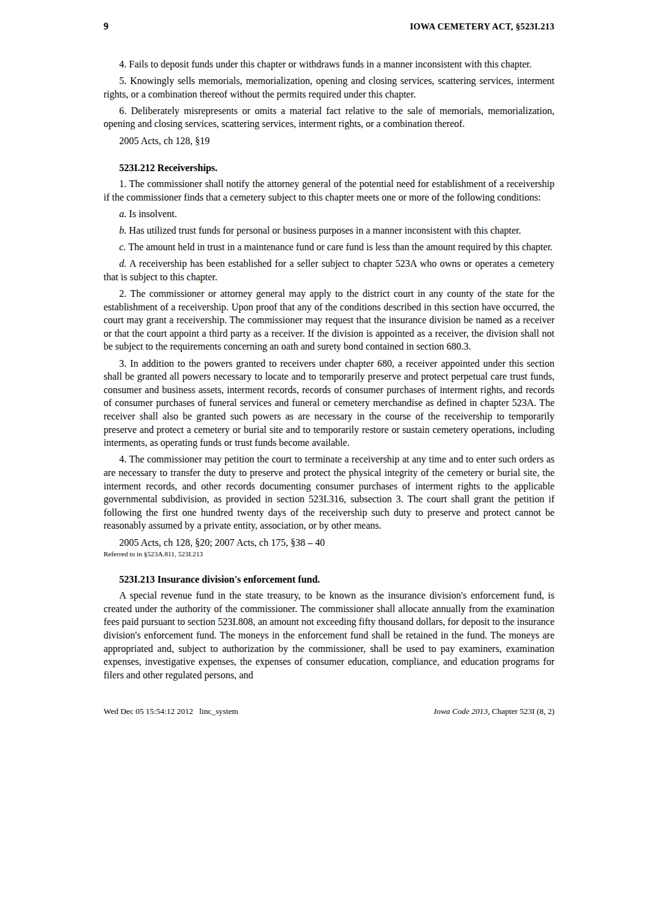9 IOWA CEMETERY ACT, §523I.213
4. Fails to deposit funds under this chapter or withdraws funds in a manner inconsistent with this chapter.
5. Knowingly sells memorials, memorialization, opening and closing services, scattering services, interment rights, or a combination thereof without the permits required under this chapter.
6. Deliberately misrepresents or omits a material fact relative to the sale of memorials, memorialization, opening and closing services, scattering services, interment rights, or a combination thereof.
2005 Acts, ch 128, §19
523I.212 Receiverships.
1. The commissioner shall notify the attorney general of the potential need for establishment of a receivership if the commissioner finds that a cemetery subject to this chapter meets one or more of the following conditions:
a. Is insolvent.
b. Has utilized trust funds for personal or business purposes in a manner inconsistent with this chapter.
c. The amount held in trust in a maintenance fund or care fund is less than the amount required by this chapter.
d. A receivership has been established for a seller subject to chapter 523A who owns or operates a cemetery that is subject to this chapter.
2. The commissioner or attorney general may apply to the district court in any county of the state for the establishment of a receivership. Upon proof that any of the conditions described in this section have occurred, the court may grant a receivership. The commissioner may request that the insurance division be named as a receiver or that the court appoint a third party as a receiver. If the division is appointed as a receiver, the division shall not be subject to the requirements concerning an oath and surety bond contained in section 680.3.
3. In addition to the powers granted to receivers under chapter 680, a receiver appointed under this section shall be granted all powers necessary to locate and to temporarily preserve and protect perpetual care trust funds, consumer and business assets, interment records, records of consumer purchases of interment rights, and records of consumer purchases of funeral services and funeral or cemetery merchandise as defined in chapter 523A. The receiver shall also be granted such powers as are necessary in the course of the receivership to temporarily preserve and protect a cemetery or burial site and to temporarily restore or sustain cemetery operations, including interments, as operating funds or trust funds become available.
4. The commissioner may petition the court to terminate a receivership at any time and to enter such orders as are necessary to transfer the duty to preserve and protect the physical integrity of the cemetery or burial site, the interment records, and other records documenting consumer purchases of interment rights to the applicable governmental subdivision, as provided in section 523I.316, subsection 3. The court shall grant the petition if following the first one hundred twenty days of the receivership such duty to preserve and protect cannot be reasonably assumed by a private entity, association, or by other means.
2005 Acts, ch 128, §20; 2007 Acts, ch 175, §38 – 40
Referred to in §523A.811, 523I.213
523I.213 Insurance division's enforcement fund.
A special revenue fund in the state treasury, to be known as the insurance division's enforcement fund, is created under the authority of the commissioner. The commissioner shall allocate annually from the examination fees paid pursuant to section 523I.808, an amount not exceeding fifty thousand dollars, for deposit to the insurance division's enforcement fund. The moneys in the enforcement fund shall be retained in the fund. The moneys are appropriated and, subject to authorization by the commissioner, shall be used to pay examiners, examination expenses, investigative expenses, the expenses of consumer education, compliance, and education programs for filers and other regulated persons, and
Wed Dec 05 15:54:12 2012 linc_system Iowa Code 2013, Chapter 523I (8, 2)